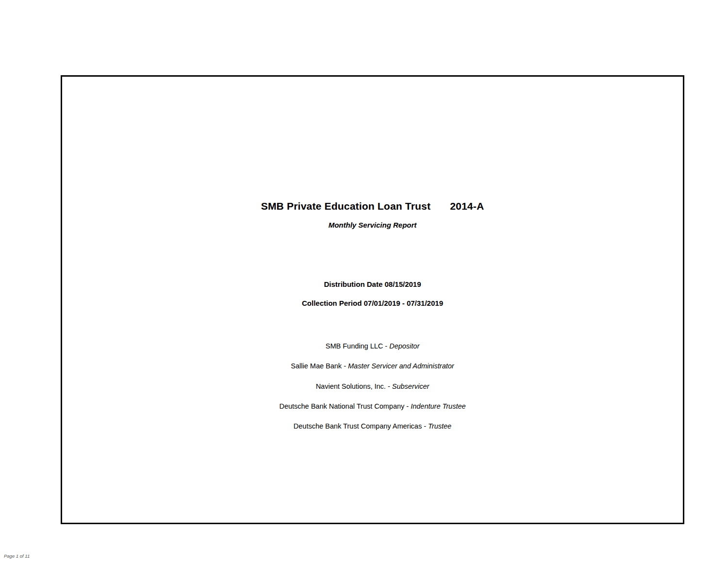SMB Private Education Loan Trust2014-A
Monthly Servicing Report
Distribution Date 08/15/2019
Collection Period 07/01/2019 - 07/31/2019
SMB Funding LLC - Depositor
Sallie Mae Bank - Master Servicer and Administrator
Navient Solutions, Inc. - Subservicer
Deutsche Bank National Trust Company - Indenture Trustee
Deutsche Bank Trust Company Americas - Trustee
Page 1 of 11